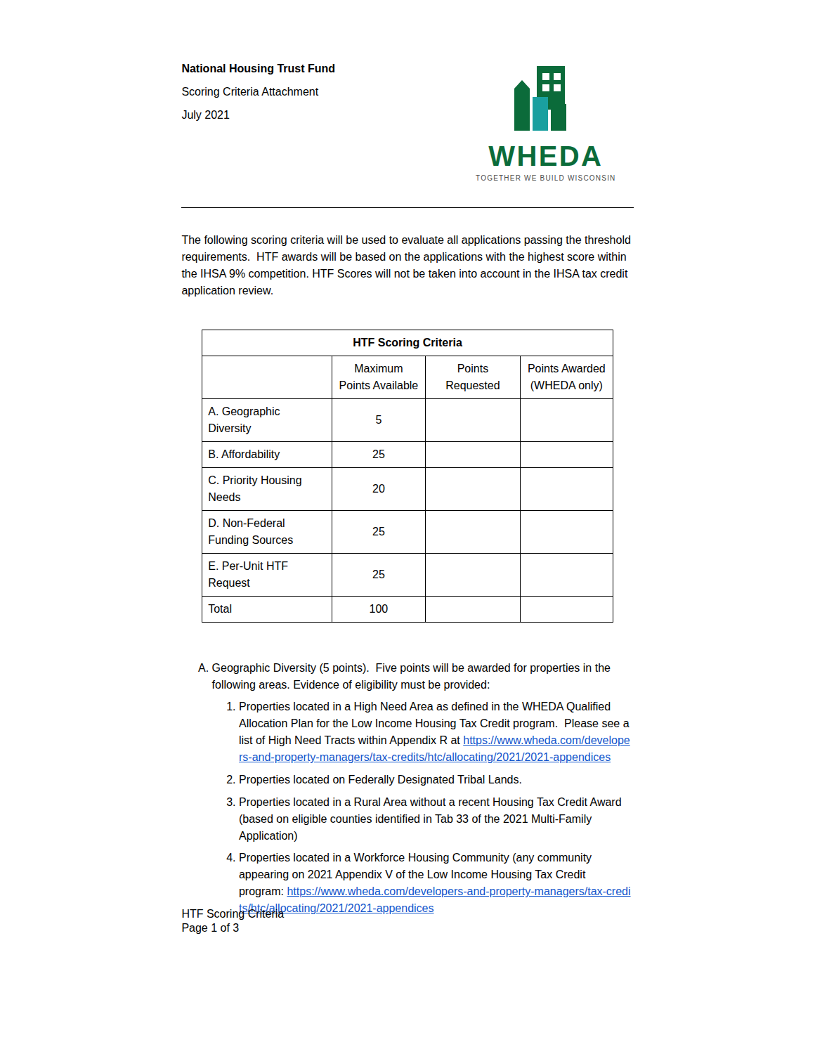National Housing Trust Fund
Scoring Criteria Attachment
July 2021
WHEDA
TOGETHER WE BUILD WISCONSIN
The following scoring criteria will be used to evaluate all applications passing the threshold requirements. HTF awards will be based on the applications with the highest score within the IHSA 9% competition. HTF Scores will not be taken into account in the IHSA tax credit application review.
HTF Scoring Criteria
| | Maximum Points Available | Points Requested | Points Awarded (WHEDA only) |
| A. Geographic Diversity | 5 | | |
| B. Affordability | 25 | | |
| C. Priority Housing Needs | 20 | | |
| D. Non-Federal Funding Sources | 25 | | |
| E. Per-Unit HTF Request | 25 | | |
| Total | 100 | | |
Geographic Diversity (5 points). Five points will be awarded for properties in the following areas. Evidence of eligibility must be provided:
Properties located in a High Need Area as defined in the WHEDA Qualified Allocation Plan for the Low Income Housing Tax Credit program. Please see a list of High Need Tracts within Appendix R at https://www.wheda.com/developers-and-property-managers/tax-credits/htc/allocating/2021/2021-appendices
Properties located on Federally Designated Tribal Lands.
Properties located in a Rural Area without a recent Housing Tax Credit Award (based on eligible counties identified in Tab 33 of the 2021 Multi-Family Application)
Properties located in a Workforce Housing Community (any community appearing on 2021 Appendix V of the Low Income Housing Tax Credit program: https://www.wheda.com/developers-and-property-managers/tax-credits/htc/allocating/2021/2021-appendices
HTF Scoring Criteria
Page 1 of 3